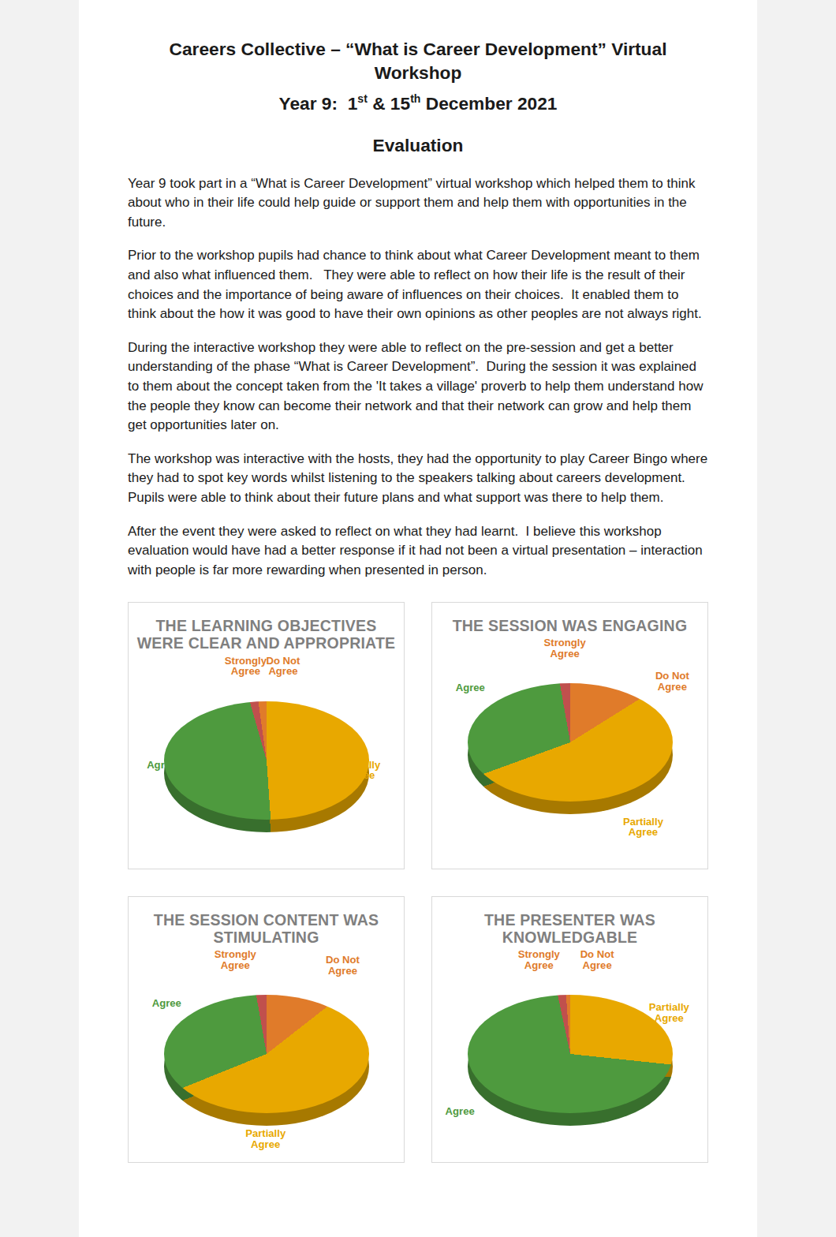Careers Collective – “What is Career Development” Virtual Workshop
Year 9: 1st & 15th December 2021
Evaluation
Year 9 took part in a “What is Career Development” virtual workshop which helped them to think about who in their life could help guide or support them and help them with opportunities in the future.
Prior to the workshop pupils had chance to think about what Career Development meant to them and also what influenced them. They were able to reflect on how their life is the result of their choices and the importance of being aware of influences on their choices. It enabled them to think about the how it was good to have their own opinions as other peoples are not always right.
During the interactive workshop they were able to reflect on the pre-session and get a better understanding of the phase “What is Career Development”. During the session it was explained to them about the concept taken from the 'It takes a village' proverb to help them understand how the people they know can become their network and that their network can grow and help them get opportunities later on.
The workshop was interactive with the hosts, they had the opportunity to play Career Bingo where they had to spot key words whilst listening to the speakers talking about careers development. Pupils were able to think about their future plans and what support was there to help them.
After the event they were asked to reflect on what they had learnt. I believe this workshop evaluation would have had a better response if it had not been a virtual presentation – interaction with people is far more rewarding when presented in person.
The learning objectives were clear and appropriate
Strongly
Agree Do Not
Agree Partially
Agree Agree
The session was engaging
Strongly
Agree Do Not
Agree Agree Partially
Agree
The session content was stimulating
Strongly
Agree Do Not
Agree Agree Partially
Agree
The presenter was knowledgable
Strongly
Agree Do Not
Agree Partially
Agree Agree